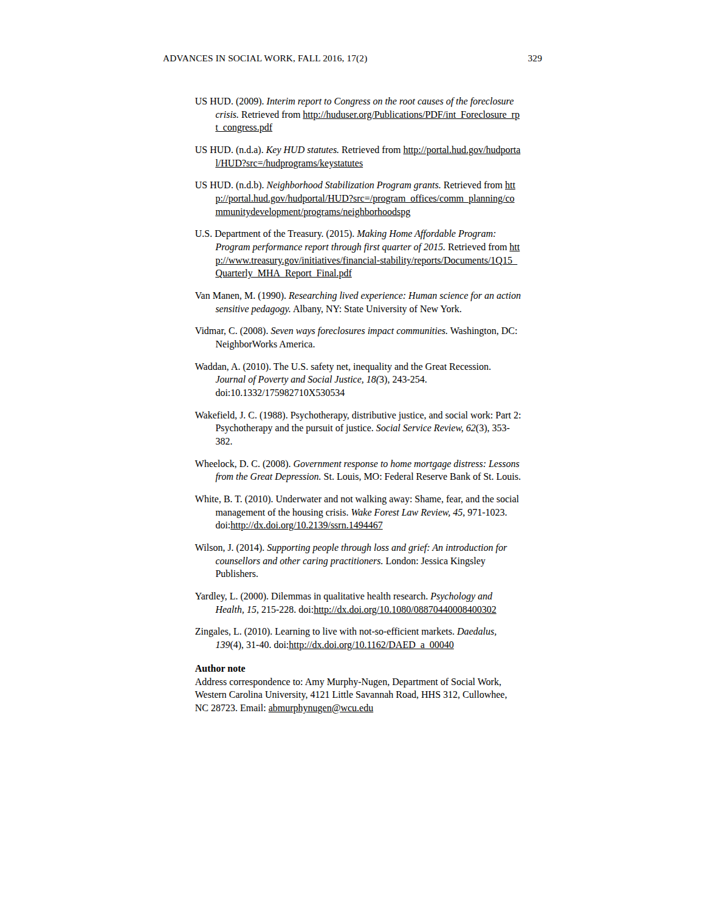Advances in Social Work, Fall 2016, 17(2) 329
US HUD. (2009). Interim report to Congress on the root causes of the foreclosure crisis. Retrieved from http://huduser.org/Publications/PDF/int_Foreclosure_rpt_congress.pdf
US HUD. (n.d.a). Key HUD statutes. Retrieved from http://portal.hud.gov/hudportal/HUD?src=/hudprograms/keystatutes
US HUD. (n.d.b). Neighborhood Stabilization Program grants. Retrieved from http://portal.hud.gov/hudportal/HUD?src=/program_offices/comm_planning/communitydevelopment/programs/neighborhoodspg
U.S. Department of the Treasury. (2015). Making Home Affordable Program: Program performance report through first quarter of 2015. Retrieved from http://www.treasury.gov/initiatives/financial-stability/reports/Documents/1Q15_Quarterly_MHA_Report_Final.pdf
Van Manen, M. (1990). Researching lived experience: Human science for an action sensitive pedagogy. Albany, NY: State University of New York.
Vidmar, C. (2008). Seven ways foreclosures impact communities. Washington, DC: NeighborWorks America.
Waddan, A. (2010). The U.S. safety net, inequality and the Great Recession. Journal of Poverty and Social Justice, 18(3), 243-254. doi:10.1332/175982710X530534
Wakefield, J. C. (1988). Psychotherapy, distributive justice, and social work: Part 2: Psychotherapy and the pursuit of justice. Social Service Review, 62(3), 353-382.
Wheelock, D. C. (2008). Government response to home mortgage distress: Lessons from the Great Depression. St. Louis, MO: Federal Reserve Bank of St. Louis.
White, B. T. (2010). Underwater and not walking away: Shame, fear, and the social management of the housing crisis. Wake Forest Law Review, 45, 971-1023. doi:http://dx.doi.org/10.2139/ssrn.1494467
Wilson, J. (2014). Supporting people through loss and grief: An introduction for counsellors and other caring practitioners. London: Jessica Kingsley Publishers.
Yardley, L. (2000). Dilemmas in qualitative health research. Psychology and Health, 15, 215-228. doi:http://dx.doi.org/10.1080/08870440008400302
Zingales, L. (2010). Learning to live with not-so-efficient markets. Daedalus, 139(4), 31-40. doi:http://dx.doi.org/10.1162/DAED_a_00040
Author note
Address correspondence to: Amy Murphy-Nugen, Department of Social Work, Western Carolina University, 4121 Little Savannah Road, HHS 312, Cullowhee, NC 28723. Email: abmurphynugen@wcu.edu